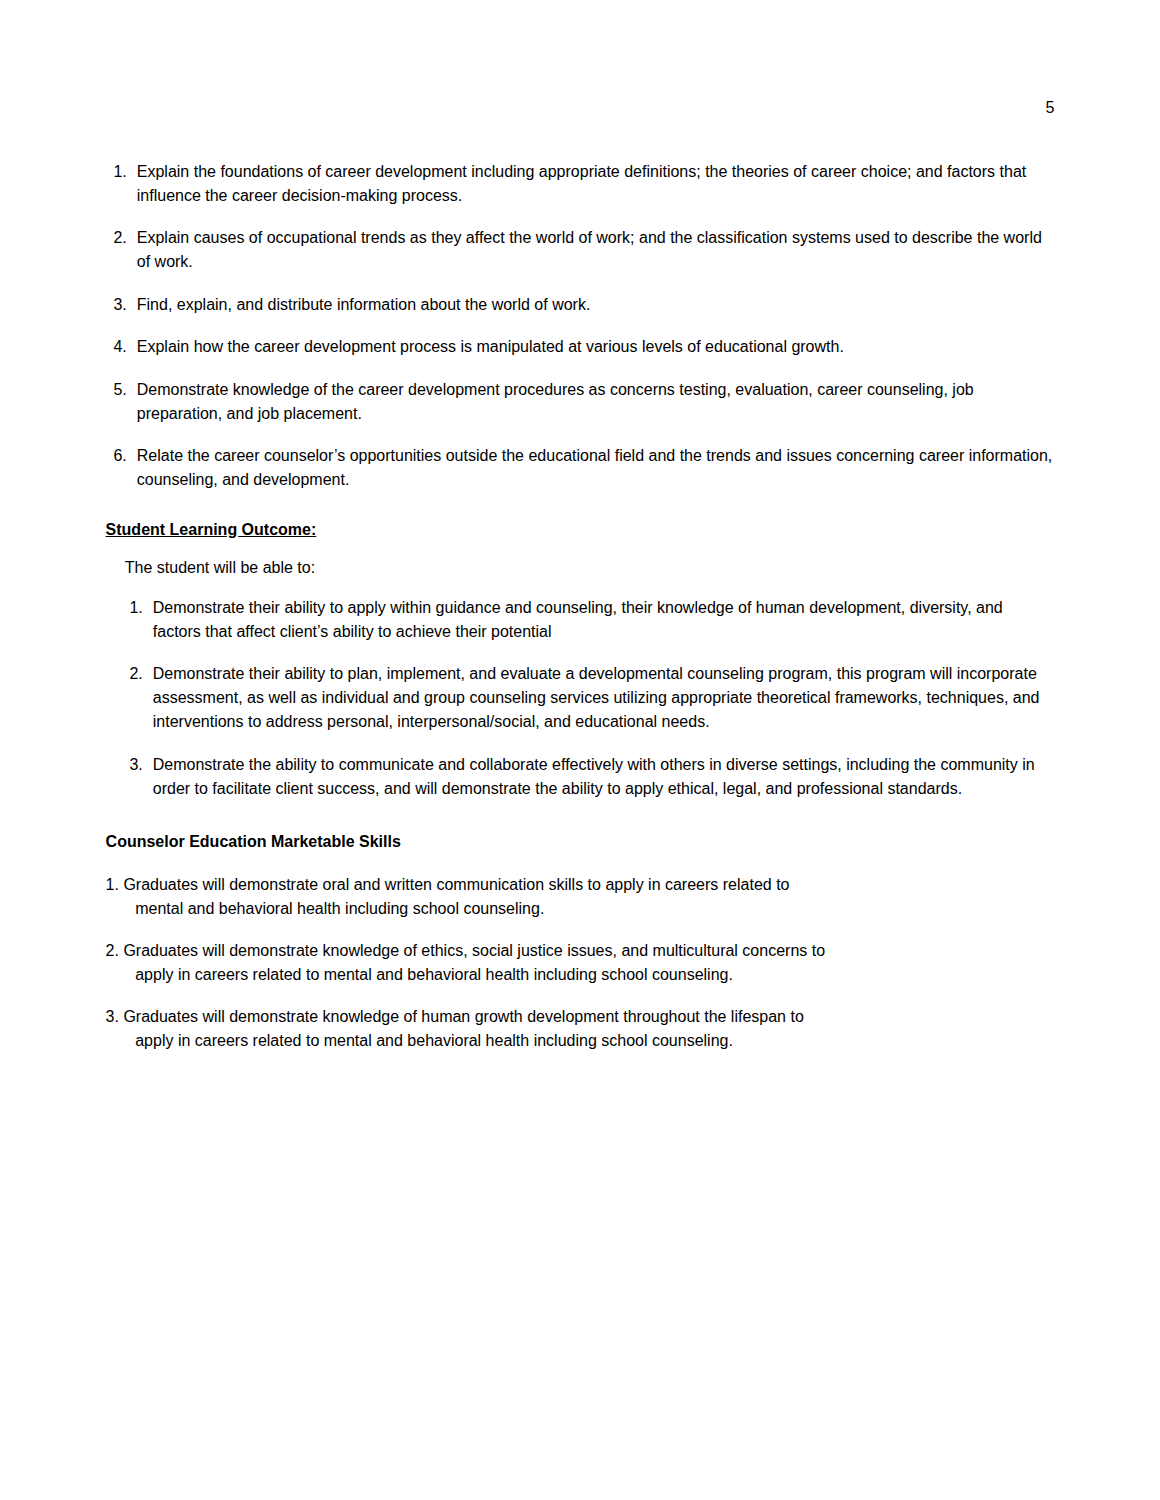5
Explain the foundations of career development including appropriate definitions; the theories of career choice; and factors that influence the career decision-making process.
Explain causes of occupational trends as they affect the world of work; and the classification systems used to describe the world of work.
Find, explain, and distribute information about the world of work.
Explain how the career development process is manipulated at various levels of educational growth.
Demonstrate knowledge of the career development procedures as concerns testing, evaluation, career counseling, job preparation, and job placement.
Relate the career counselor’s opportunities outside the educational field and the trends and issues concerning career information, counseling, and development.
Student Learning Outcome:
The student will be able to:
Demonstrate their ability to apply within guidance and counseling, their knowledge of human development, diversity, and factors that affect client’s ability to achieve their potential
Demonstrate their ability to plan, implement, and evaluate a developmental counseling program, this program will incorporate assessment, as well as individual and group counseling services utilizing appropriate theoretical frameworks, techniques, and interventions to address personal, interpersonal/social, and educational needs.
Demonstrate the ability to communicate and collaborate effectively with others in diverse settings, including the community in order to facilitate client success, and will demonstrate the ability to apply ethical, legal, and professional standards.
Counselor Education Marketable Skills
Graduates will demonstrate oral and written communication skills to apply in careers related to mental and behavioral health including school counseling.
Graduates will demonstrate knowledge of ethics, social justice issues, and multicultural concerns to apply in careers related to mental and behavioral health including school counseling.
Graduates will demonstrate knowledge of human growth development throughout the lifespan to apply in careers related to mental and behavioral health including school counseling.